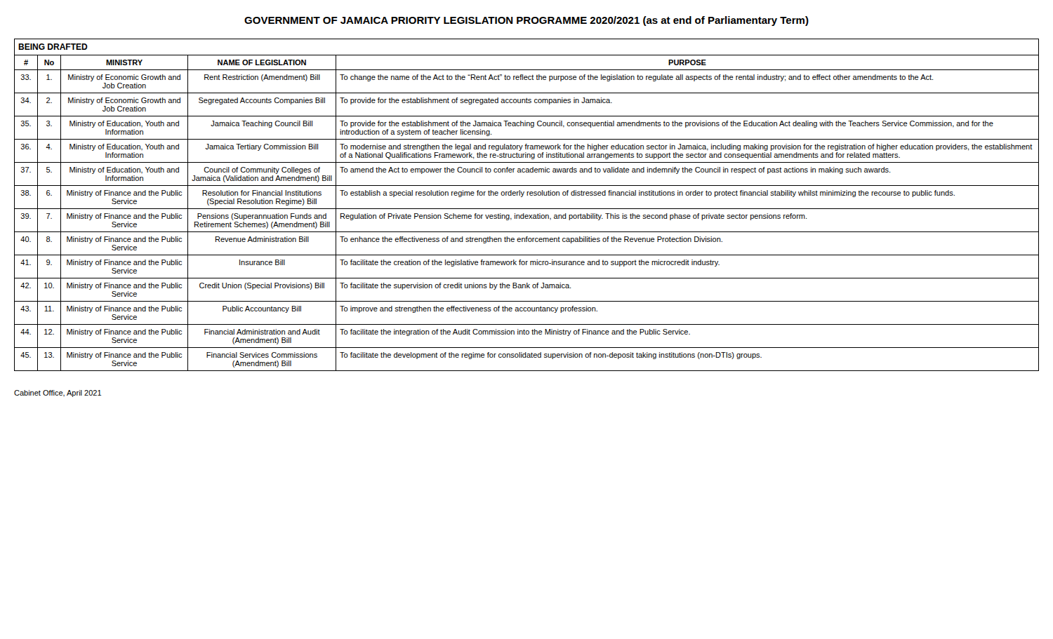GOVERNMENT OF JAMAICA PRIORITY LEGISLATION PROGRAMME 2020/2021 (as at end of Parliamentary Term)
| BEING DRAFTED |
| # | No | MINISTRY | NAME OF LEGISLATION | PURPOSE |
| 33. | 1. | Ministry of Economic Growth and Job Creation | Rent Restriction (Amendment) Bill | To change the name of the Act to the “Rent Act” to reflect the purpose of the legislation to regulate all aspects of the rental industry; and to effect other amendments to the Act. |
| 34. | 2. | Ministry of Economic Growth and Job Creation | Segregated Accounts Companies Bill | To provide for the establishment of segregated accounts companies in Jamaica. |
| 35. | 3. | Ministry of Education, Youth and Information | Jamaica Teaching Council Bill | To provide for the establishment of the Jamaica Teaching Council, consequential amendments to the provisions of the Education Act dealing with the Teachers Service Commission, and for the introduction of a system of teacher licensing. |
| 36. | 4. | Ministry of Education, Youth and Information | Jamaica Tertiary Commission Bill | To modernise and strengthen the legal and regulatory framework for the higher education sector in Jamaica, including making provision for the registration of higher education providers, the establishment of a National Qualifications Framework, the re-structuring of institutional arrangements to support the sector and consequential amendments and for related matters. |
| 37. | 5. | Ministry of Education, Youth and Information | Council of Community Colleges of Jamaica (Validation and Amendment) Bill | To amend the Act to empower the Council to confer academic awards and to validate and indemnify the Council in respect of past actions in making such awards. |
| 38. | 6. | Ministry of Finance and the Public Service | Resolution for Financial Institutions (Special Resolution Regime) Bill | To establish a special resolution regime for the orderly resolution of distressed financial institutions in order to protect financial stability whilst minimizing the recourse to public funds. |
| 39. | 7. | Ministry of Finance and the Public Service | Pensions (Superannuation Funds and Retirement Schemes) (Amendment) Bill | Regulation of Private Pension Scheme for vesting, indexation, and portability. This is the second phase of private sector pensions reform. |
| 40. | 8. | Ministry of Finance and the Public Service | Revenue Administration Bill | To enhance the effectiveness of and strengthen the enforcement capabilities of the Revenue Protection Division. |
| 41. | 9. | Ministry of Finance and the Public Service | Insurance Bill | To facilitate the creation of the legislative framework for micro-insurance and to support the microcredit industry. |
| 42. | 10. | Ministry of Finance and the Public Service | Credit Union (Special Provisions) Bill | To facilitate the supervision of credit unions by the Bank of Jamaica. |
| 43. | 11. | Ministry of Finance and the Public Service | Public Accountancy Bill | To improve and strengthen the effectiveness of the accountancy profession. |
| 44. | 12. | Ministry of Finance and the Public Service | Financial Administration and Audit (Amendment) Bill | To facilitate the integration of the Audit Commission into the Ministry of Finance and the Public Service. |
| 45. | 13. | Ministry of Finance and the Public Service | Financial Services Commissions (Amendment) Bill | To facilitate the development of the regime for consolidated supervision of non-deposit taking institutions (non-DTIs) groups. |
Cabinet Office, April 2021